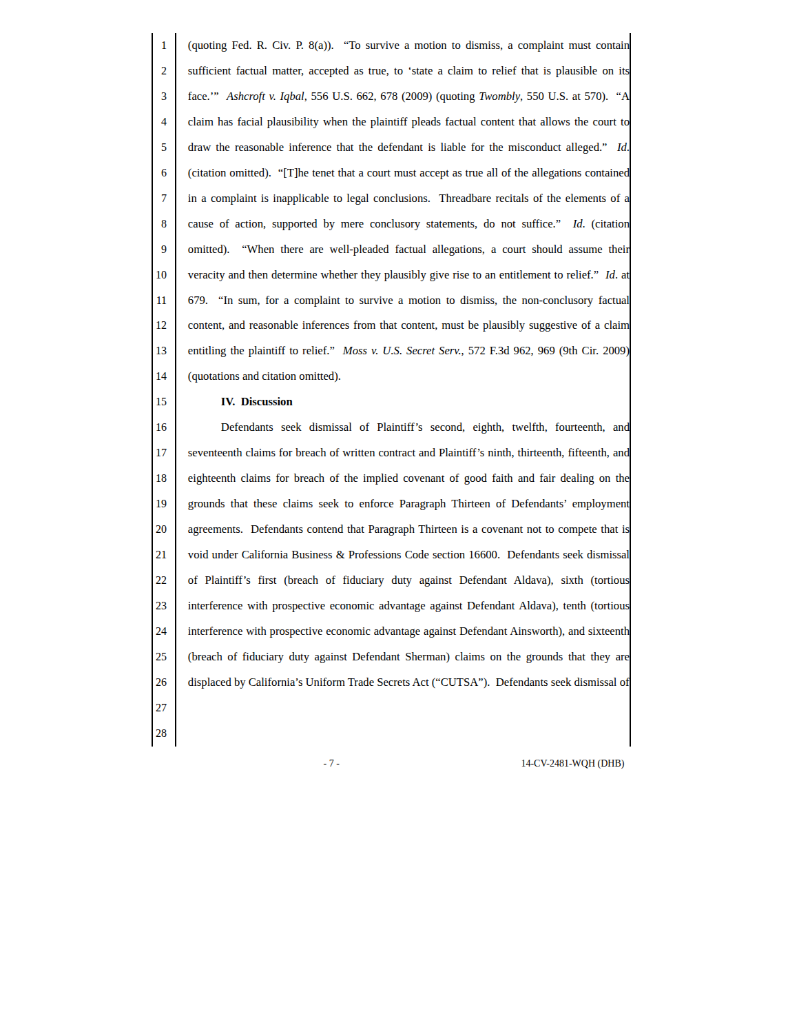1
2
3
4
5
6
7
8
9
10
11
12
13
14
15
16
17
18
19
20
21
22
23
24
25
26
27
28
(quoting Fed. R. Civ. P. 8(a)). “To survive a motion to dismiss, a complaint must contain sufficient factual matter, accepted as true, to ‘state a claim to relief that is plausible on its face.’” Ashcroft v. Iqbal, 556 U.S. 662, 678 (2009) (quoting Twombly, 550 U.S. at 570). “A claim has facial plausibility when the plaintiff pleads factual content that allows the court to draw the reasonable inference that the defendant is liable for the misconduct alleged.” Id. (citation omitted). “[T]he tenet that a court must accept as true all of the allegations contained in a complaint is inapplicable to legal conclusions. Threadbare recitals of the elements of a cause of action, supported by mere conclusory statements, do not suffice.” Id. (citation omitted). “When there are well-pleaded factual allegations, a court should assume their veracity and then determine whether they plausibly give rise to an entitlement to relief.” Id. at 679. “In sum, for a complaint to survive a motion to dismiss, the non-conclusory factual content, and reasonable inferences from that content, must be plausibly suggestive of a claim entitling the plaintiff to relief.” Moss v. U.S. Secret Serv., 572 F.3d 962, 969 (9th Cir. 2009) (quotations and citation omitted).
IV. Discussion
Defendants seek dismissal of Plaintiff’s second, eighth, twelfth, fourteenth, and seventeenth claims for breach of written contract and Plaintiff’s ninth, thirteenth, fifteenth, and eighteenth claims for breach of the implied covenant of good faith and fair dealing on the grounds that these claims seek to enforce Paragraph Thirteen of Defendants’ employment agreements. Defendants contend that Paragraph Thirteen is a covenant not to compete that is void under California Business & Professions Code section 16600. Defendants seek dismissal of Plaintiff’s first (breach of fiduciary duty against Defendant Aldava), sixth (tortious interference with prospective economic advantage against Defendant Aldava), tenth (tortious interference with prospective economic advantage against Defendant Ainsworth), and sixteenth (breach of fiduciary duty against Defendant Sherman) claims on the grounds that they are displaced by California’s Uniform Trade Secrets Act (“CUTSA”). Defendants seek dismissal of
- 7 - 14-CV-2481-WQH (DHB)